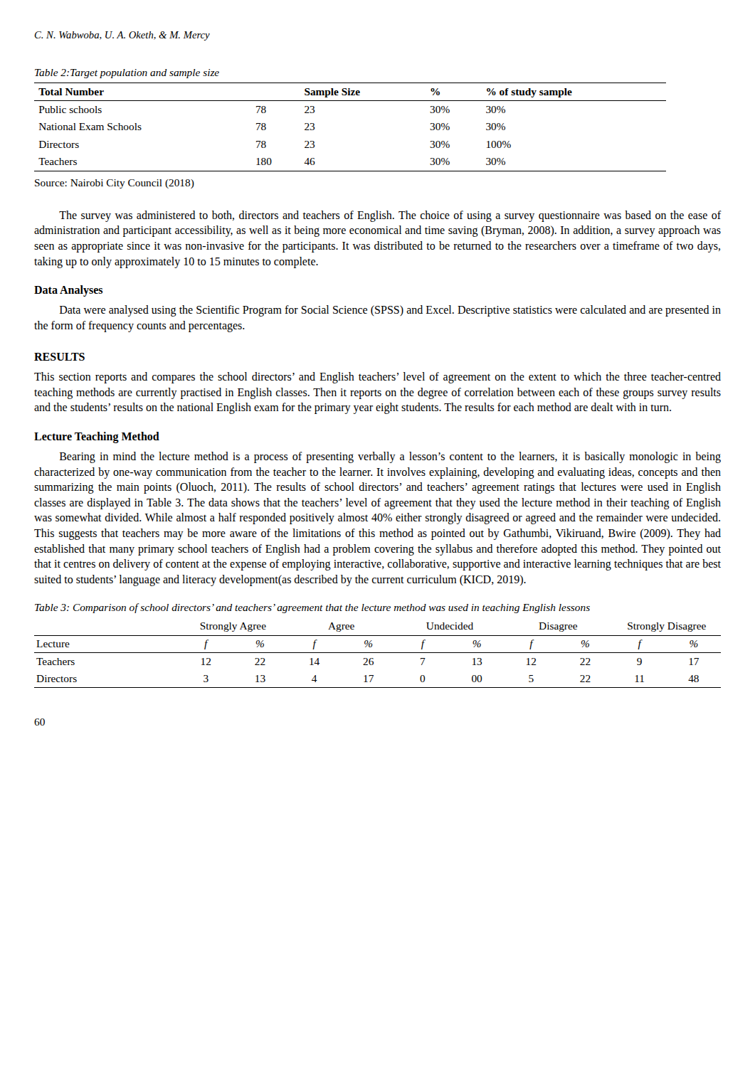C. N. Wabwoba, U. A. Oketh, & M. Mercy
Table 2:Target population and sample size
| Total Number | | Sample Size | % | % of study sample |
| --- | --- | --- | --- | --- |
| Public schools | 78 | 23 | 30% | 30% |
| National Exam Schools | 78 | 23 | 30% | 30% |
| Directors | 78 | 23 | 30% | 100% |
| Teachers | 180 | 46 | 30% | 30% |
Source: Nairobi City Council (2018)
The survey was administered to both, directors and teachers of English. The choice of using a survey questionnaire was based on the ease of administration and participant accessibility, as well as it being more economical and time saving (Bryman, 2008). In addition, a survey approach was seen as appropriate since it was non-invasive for the participants. It was distributed to be returned to the researchers over a timeframe of two days, taking up to only approximately 10 to 15 minutes to complete.
Data Analyses
Data were analysed using the Scientific Program for Social Science (SPSS) and Excel. Descriptive statistics were calculated and are presented in the form of frequency counts and percentages.
RESULTS
This section reports and compares the school directors’ and English teachers’ level of agreement on the extent to which the three teacher-centred teaching methods are currently practised in English classes. Then it reports on the degree of correlation between each of these groups survey results and the students’ results on the national English exam for the primary year eight students. The results for each method are dealt with in turn.
Lecture Teaching Method
Bearing in mind the lecture method is a process of presenting verbally a lesson’s content to the learners, it is basically monologic in being characterized by one-way communication from the teacher to the learner. It involves explaining, developing and evaluating ideas, concepts and then summarizing the main points (Oluoch, 2011). The results of school directors’ and teachers’ agreement ratings that lectures were used in English classes are displayed in Table 3. The data shows that the teachers’ level of agreement that they used the lecture method in their teaching of English was somewhat divided. While almost a half responded positively almost 40% either strongly disagreed or agreed and the remainder were undecided. This suggests that teachers may be more aware of the limitations of this method as pointed out by Gathumbi, Vikiruand, Bwire (2009). They had established that many primary school teachers of English had a problem covering the syllabus and therefore adopted this method. They pointed out that it centres on delivery of content at the expense of employing interactive, collaborative, supportive and interactive learning techniques that are best suited to students’ language and literacy development(as described by the current curriculum (KICD, 2019).
Table 3: Comparison of school directors’ and teachers’ agreement that the lecture method was used in teaching English lessons
| | Strongly Agree | Agree | Undecided | Disagree | Strongly Disagree |
| Lecture | f | % | f | % | f | % | f | % | f | % |
| Teachers | 12 | 22 | 14 | 26 | 7 | 13 | 12 | 22 | 9 | 17 |
| Directors | 3 | 13 | 4 | 17 | 0 | 00 | 5 | 22 | 11 | 48 |
60